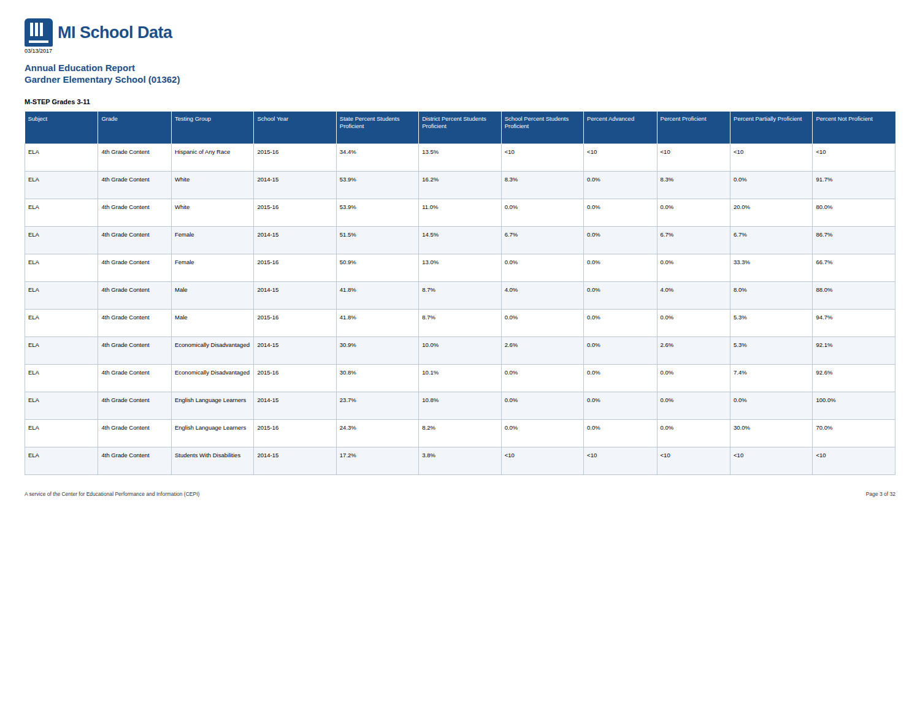MI School Data
03/13/2017
Annual Education Report
Gardner Elementary School (01362)
M-STEP Grades 3-11
| Subject | Grade | Testing Group | School Year | State Percent Students Proficient | District Percent Students Proficient | School Percent Students Proficient | Percent Advanced | Percent Proficient | Percent Partially Proficient | Percent Not Proficient |
| --- | --- | --- | --- | --- | --- | --- | --- | --- | --- | --- |
| ELA | 4th Grade Content | Hispanic of Any Race | 2015-16 | 34.4% | 13.5% | <10 | <10 | <10 | <10 | <10 |
| ELA | 4th Grade Content | White | 2014-15 | 53.9% | 16.2% | 8.3% | 0.0% | 8.3% | 0.0% | 91.7% |
| ELA | 4th Grade Content | White | 2015-16 | 53.9% | 11.0% | 0.0% | 0.0% | 0.0% | 20.0% | 80.0% |
| ELA | 4th Grade Content | Female | 2014-15 | 51.5% | 14.5% | 6.7% | 0.0% | 6.7% | 6.7% | 86.7% |
| ELA | 4th Grade Content | Female | 2015-16 | 50.9% | 13.0% | 0.0% | 0.0% | 0.0% | 33.3% | 66.7% |
| ELA | 4th Grade Content | Male | 2014-15 | 41.8% | 8.7% | 4.0% | 0.0% | 4.0% | 8.0% | 88.0% |
| ELA | 4th Grade Content | Male | 2015-16 | 41.8% | 8.7% | 0.0% | 0.0% | 0.0% | 5.3% | 94.7% |
| ELA | 4th Grade Content | Economically Disadvantaged | 2014-15 | 30.9% | 10.0% | 2.6% | 0.0% | 2.6% | 5.3% | 92.1% |
| ELA | 4th Grade Content | Economically Disadvantaged | 2015-16 | 30.8% | 10.1% | 0.0% | 0.0% | 0.0% | 7.4% | 92.6% |
| ELA | 4th Grade Content | English Language Learners | 2014-15 | 23.7% | 10.8% | 0.0% | 0.0% | 0.0% | 0.0% | 100.0% |
| ELA | 4th Grade Content | English Language Learners | 2015-16 | 24.3% | 8.2% | 0.0% | 0.0% | 0.0% | 30.0% | 70.0% |
| ELA | 4th Grade Content | Students With Disabilities | 2014-15 | 17.2% | 3.8% | <10 | <10 | <10 | <10 | <10 |
A service of the Center for Educational Performance and Information (CEPI) Page 3 of 32